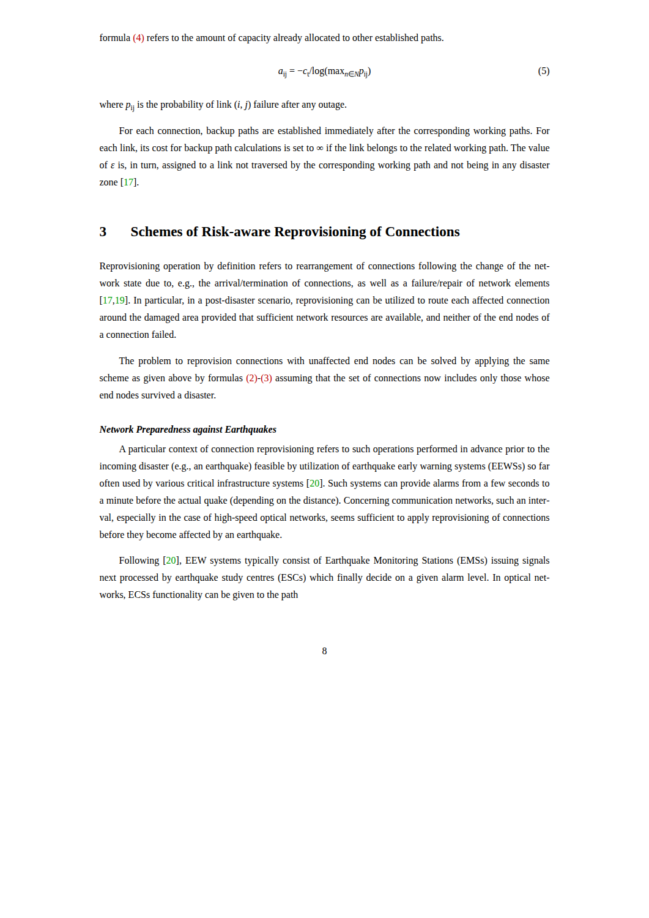formula (4) refers to the amount of capacity already allocated to other established paths.
aij = −ct/log(maxn∈Npij) (5)
where pij is the probability of link (i, j) failure after any outage.
For each connection, backup paths are established immediately after the corresponding working paths. For each link, its cost for backup path calculations is set to ∞ if the link belongs to the related working path. The value of ε is, in turn, assigned to a link not traversed by the corresponding working path and not being in any disaster zone [17].
3 Schemes of Risk-aware Reprovisioning of Connections
Reprovisioning operation by definition refers to rearrangement of connections following the change of the network state due to, e.g., the arrival/termination of connections, as well as a failure/repair of network elements [17,19]. In particular, in a post-disaster scenario, reprovisioning can be utilized to route each affected connection around the damaged area provided that sufficient network resources are available, and neither of the end nodes of a connection failed.
The problem to reprovision connections with unaffected end nodes can be solved by applying the same scheme as given above by formulas (2)-(3) assuming that the set of connections now includes only those whose end nodes survived a disaster.
Network Preparedness against Earthquakes
A particular context of connection reprovisioning refers to such operations performed in advance prior to the incoming disaster (e.g., an earthquake) feasible by utilization of earthquake early warning systems (EEWSs) so far often used by various critical infrastructure systems [20]. Such systems can provide alarms from a few seconds to a minute before the actual quake (depending on the distance). Concerning communication networks, such an interval, especially in the case of high-speed optical networks, seems sufficient to apply reprovisioning of connections before they become affected by an earthquake.
Following [20], EEW systems typically consist of Earthquake Monitoring Stations (EMSs) issuing signals next processed by earthquake study centres (ESCs) which finally decide on a given alarm level. In optical networks, ECSs functionality can be given to the path
8